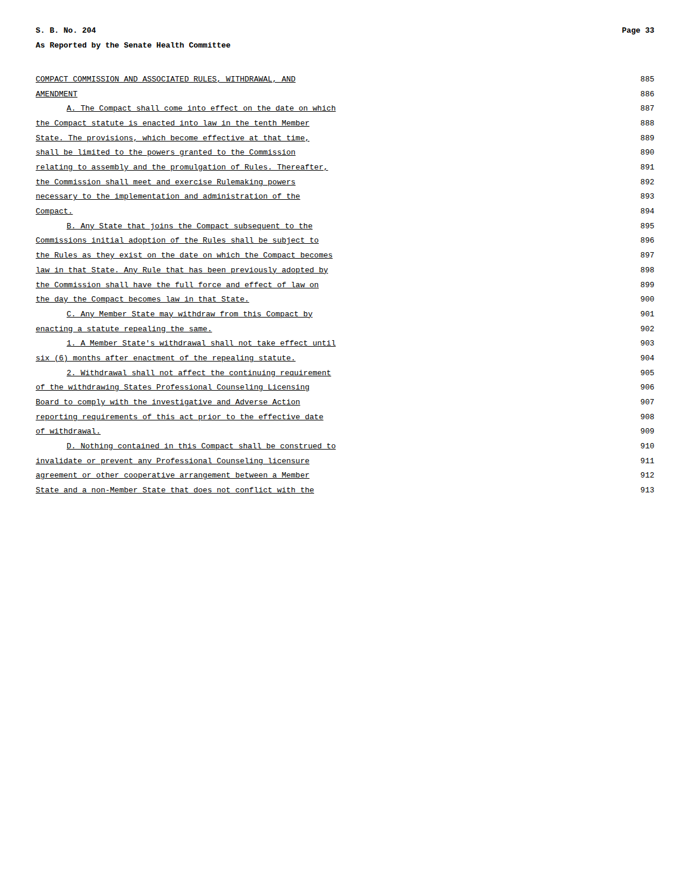S. B. No. 204
As Reported by the Senate Health Committee
Page 33
COMPACT COMMISSION AND ASSOCIATED RULES, WITHDRAWAL, AND 885
AMENDMENT 886
A. The Compact shall come into effect on the date on which 887
the Compact statute is enacted into law in the tenth Member 888
State. The provisions, which become effective at that time, 889
shall be limited to the powers granted to the Commission 890
relating to assembly and the promulgation of Rules. Thereafter, 891
the Commission shall meet and exercise Rulemaking powers 892
necessary to the implementation and administration of the 893
Compact. 894
B. Any State that joins the Compact subsequent to the 895
Commissions initial adoption of the Rules shall be subject to 896
the Rules as they exist on the date on which the Compact becomes 897
law in that State. Any Rule that has been previously adopted by 898
the Commission shall have the full force and effect of law on 899
the day the Compact becomes law in that State. 900
C. Any Member State may withdraw from this Compact by 901
enacting a statute repealing the same. 902
1. A Member State's withdrawal shall not take effect until 903
six (6) months after enactment of the repealing statute. 904
2. Withdrawal shall not affect the continuing requirement 905
of the withdrawing States Professional Counseling Licensing 906
Board to comply with the investigative and Adverse Action 907
reporting requirements of this act prior to the effective date 908
of withdrawal. 909
D. Nothing contained in this Compact shall be construed to 910
invalidate or prevent any Professional Counseling licensure 911
agreement or other cooperative arrangement between a Member 912
State and a non-Member State that does not conflict with the 913